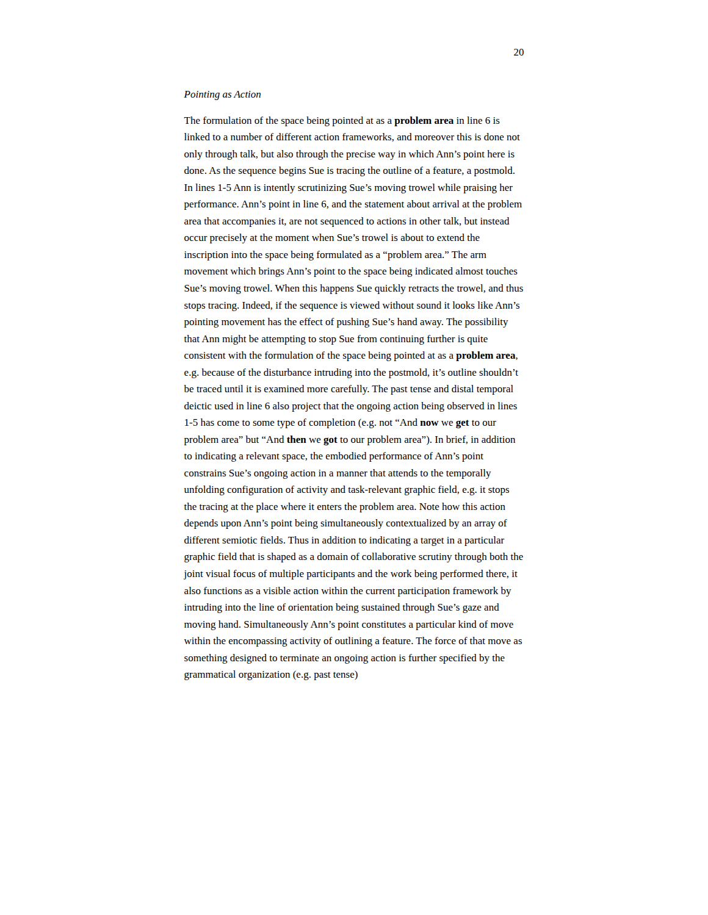20
Pointing as Action
The formulation of the space being pointed at as a problem area in line 6 is linked to a number of different action frameworks, and moreover this is done not only through talk, but also through the precise way in which Ann’s point here is done. As the sequence begins Sue is tracing the outline of a feature, a postmold. In lines 1-5 Ann is intently scrutinizing Sue’s moving trowel while praising her performance. Ann’s point in line 6, and the statement about arrival at the problem area that accompanies it, are not sequenced to actions in other talk, but instead occur precisely at the moment when Sue’s trowel is about to extend the inscription into the space being formulated as a “problem area.” The arm movement which brings Ann’s point to the space being indicated almost touches Sue’s moving trowel. When this happens Sue quickly retracts the trowel, and thus stops tracing. Indeed, if the sequence is viewed without sound it looks like Ann’s pointing movement has the effect of pushing Sue’s hand away. The possibility that Ann might be attempting to stop Sue from continuing further is quite consistent with the formulation of the space being pointed at as a problem area, e.g. because of the disturbance intruding into the postmold, it’s outline shouldn’t be traced until it is examined more carefully. The past tense and distal temporal deictic used in line 6 also project that the ongoing action being observed in lines 1-5 has come to some type of completion (e.g. not “And now we get to our problem area” but “And then we got to our problem area”). In brief, in addition to indicating a relevant space, the embodied performance of Ann’s point constrains Sue’s ongoing action in a manner that attends to the temporally unfolding configuration of activity and task-relevant graphic field, e.g. it stops the tracing at the place where it enters the problem area. Note how this action depends upon Ann’s point being simultaneously contextualized by an array of different semiotic fields. Thus in addition to indicating a target in a particular graphic field that is shaped as a domain of collaborative scrutiny through both the joint visual focus of multiple participants and the work being performed there, it also functions as a visible action within the current participation framework by intruding into the line of orientation being sustained through Sue’s gaze and moving hand. Simultaneously Ann’s point constitutes a particular kind of move within the encompassing activity of outlining a feature. The force of that move as something designed to terminate an ongoing action is further specified by the grammatical organization (e.g. past tense)